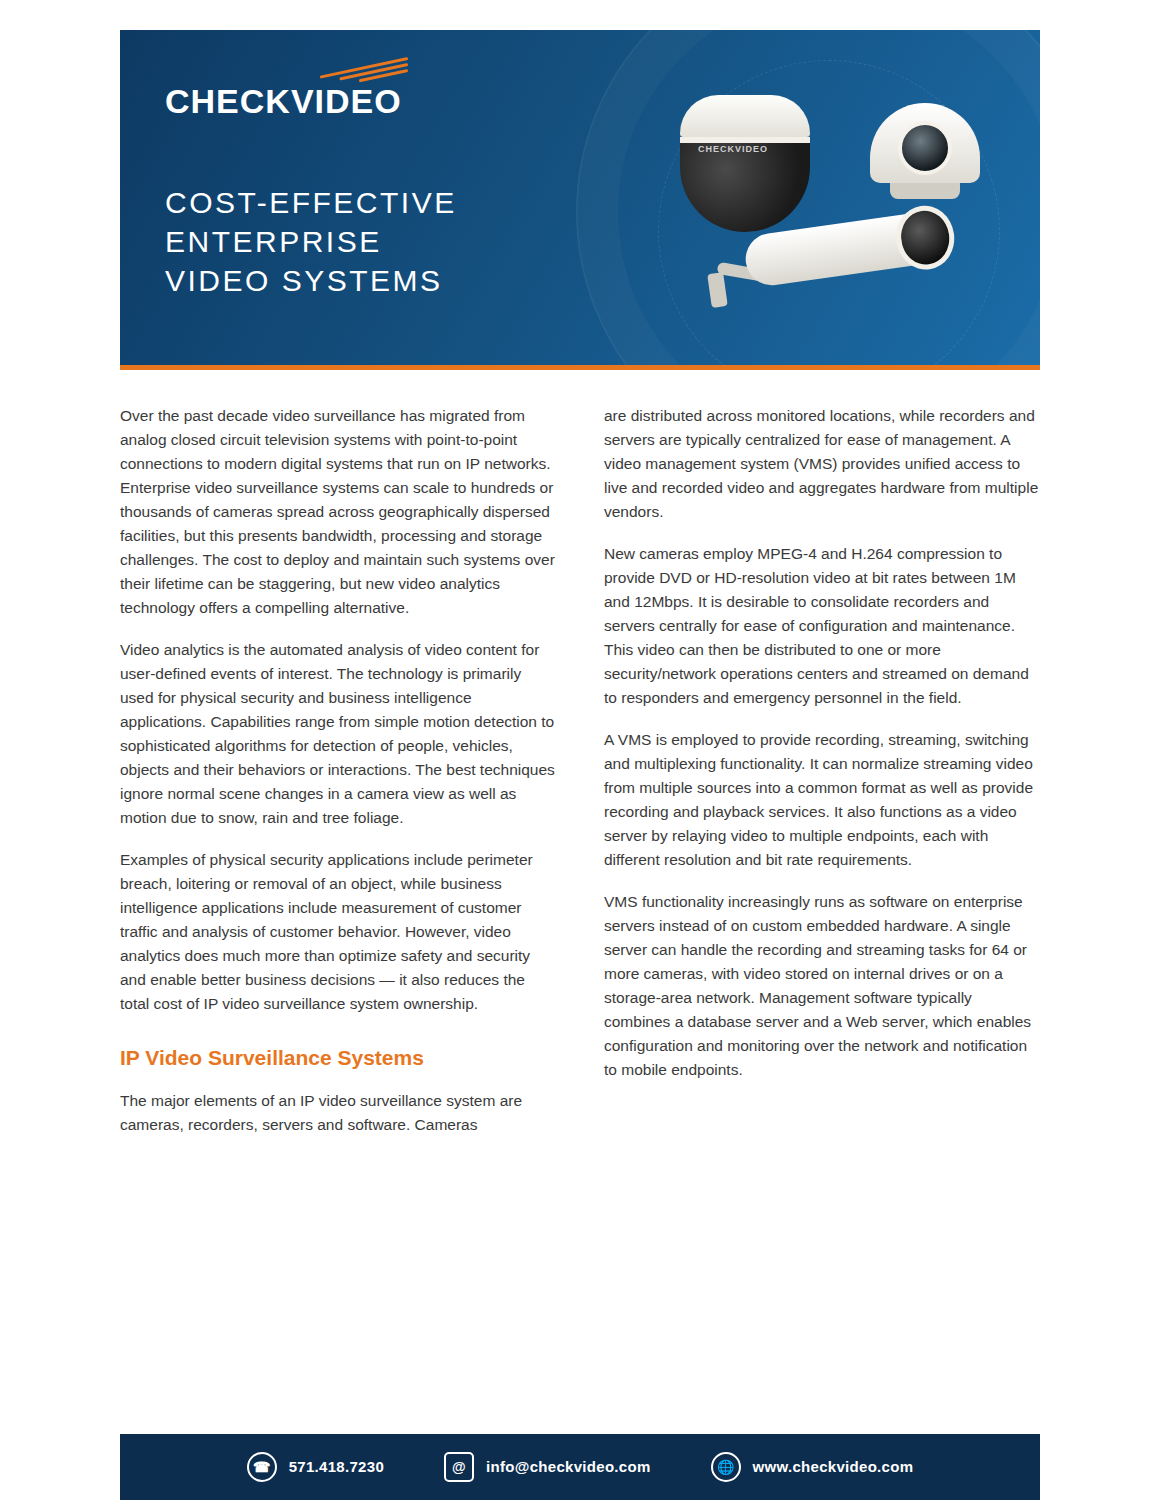CHECK VIDEO
Cost-Effective Enterprise
Video Systems
CHECKVIDEO
Over the past decade video surveillance has migrated from analog closed circuit television systems with point-to-point connections to modern digital systems that run on IP networks. Enterprise video surveillance systems can scale to hundreds or thousands of cameras spread across geographically dispersed facilities, but this presents bandwidth, processing and storage challenges. The cost to deploy and maintain such systems over their lifetime can be staggering, but new video analytics technology offers a compelling alternative.
Video analytics is the automated analysis of video content for user-defined events of interest. The technology is primarily used for physical security and business intelligence applications. Capabilities range from simple motion detection to sophisticated algorithms for detection of people, vehicles, objects and their behaviors or interactions. The best techniques ignore normal scene changes in a camera view as well as motion due to snow, rain and tree foliage.
Examples of physical security applications include perimeter breach, loitering or removal of an object, while business intelligence applications include measurement of customer traffic and analysis of customer behavior. However, video analytics does much more than optimize safety and security and enable better business decisions — it also reduces the total cost of IP video surveillance system ownership.
IP Video Surveillance Systems
The major elements of an IP video surveillance system are cameras, recorders, servers and software. Cameras
are distributed across monitored locations, while recorders and servers are typically centralized for ease of management. A video management system (VMS) provides unified access to live and recorded video and aggregates hardware from multiple vendors.
New cameras employ MPEG-4 and H.264 compression to provide DVD or HD-resolution video at bit rates between 1M and 12Mbps. It is desirable to consolidate recorders and servers centrally for ease of configuration and maintenance. This video can then be distributed to one or more security/network operations centers and streamed on demand to responders and emergency personnel in the field.
A VMS is employed to provide recording, streaming, switching and multiplexing functionality. It can normalize streaming video from multiple sources into a common format as well as provide recording and playback services. It also functions as a video server by relaying video to multiple endpoints, each with different resolution and bit rate requirements.
VMS functionality increasingly runs as software on enterprise servers instead of on custom embedded hardware. A single server can handle the recording and streaming tasks for 64 or more cameras, with video stored on internal drives or on a storage-area network. Management software typically combines a database server and a Web server, which enables configuration and monitoring over the network and notification to mobile endpoints.
☎ 571.418.7230
@ info@checkvideo.com
🌐 www.checkvideo.com